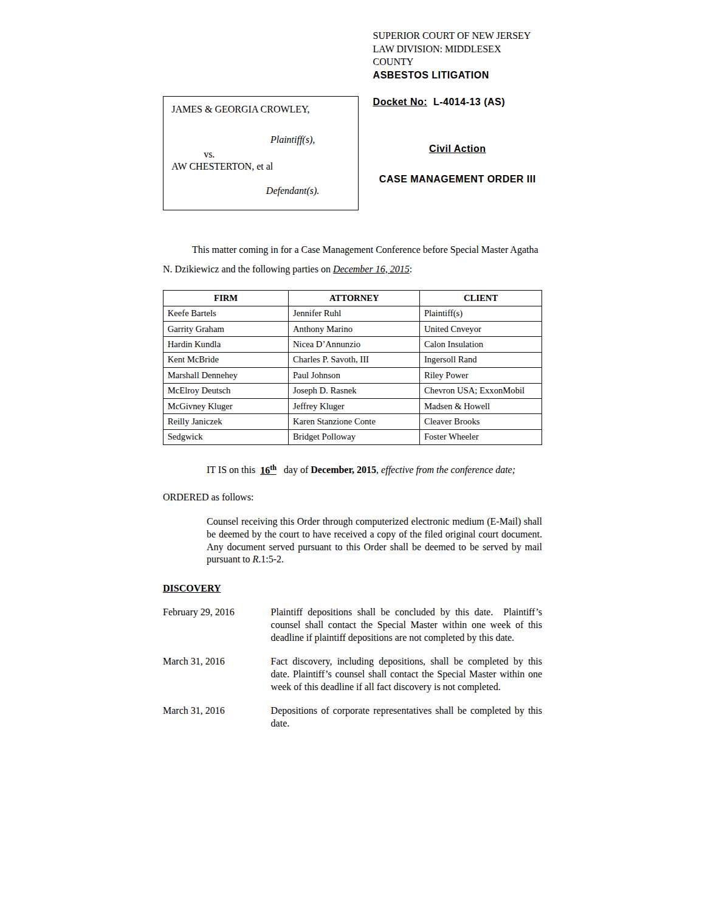SUPERIOR COURT OF NEW JERSEY
LAW DIVISION: MIDDLESEX COUNTY
ASBESTOS LITIGATION
JAMES & GEORGIA CROWLEY,
Plaintiff(s),
vs.
AW CHESTERTON, et al
Defendant(s).
Docket No: L-4014-13 (AS)
Civil Action
CASE MANAGEMENT ORDER III
This matter coming in for a Case Management Conference before Special Master Agatha N. Dzikiewicz and the following parties on December 16, 2015:
| FIRM | ATTORNEY | CLIENT |
| --- | --- | --- |
| Keefe Bartels | Jennifer Ruhl | Plaintiff(s) |
| Garrity Graham | Anthony Marino | United Cnveyor |
| Hardin Kundla | Nicea D’Annunzio | Calon Insulation |
| Kent McBride | Charles P. Savoth, III | Ingersoll Rand |
| Marshall Dennehey | Paul Johnson | Riley Power |
| McElroy Deutsch | Joseph D. Rasnek | Chevron USA; ExxonMobil |
| McGivney Kluger | Jeffrey Kluger | Madsen & Howell |
| Reilly Janiczek | Karen Stanzione Conte | Cleaver Brooks |
| Sedgwick | Bridget Polloway | Foster Wheeler |
IT IS on this 16th day of December, 2015, effective from the conference date;
ORDERED as follows:
Counsel receiving this Order through computerized electronic medium (E-Mail) shall be deemed by the court to have received a copy of the filed original court document. Any document served pursuant to this Order shall be deemed to be served by mail pursuant to R.1:5-2.
DISCOVERY
February 29, 2016
Plaintiff depositions shall be concluded by this date. Plaintiff’s counsel shall contact the Special Master within one week of this deadline if plaintiff depositions are not completed by this date.
March 31, 2016
Fact discovery, including depositions, shall be completed by this date. Plaintiff’s counsel shall contact the Special Master within one week of this deadline if all fact discovery is not completed.
March 31, 2016
Depositions of corporate representatives shall be completed by this date.